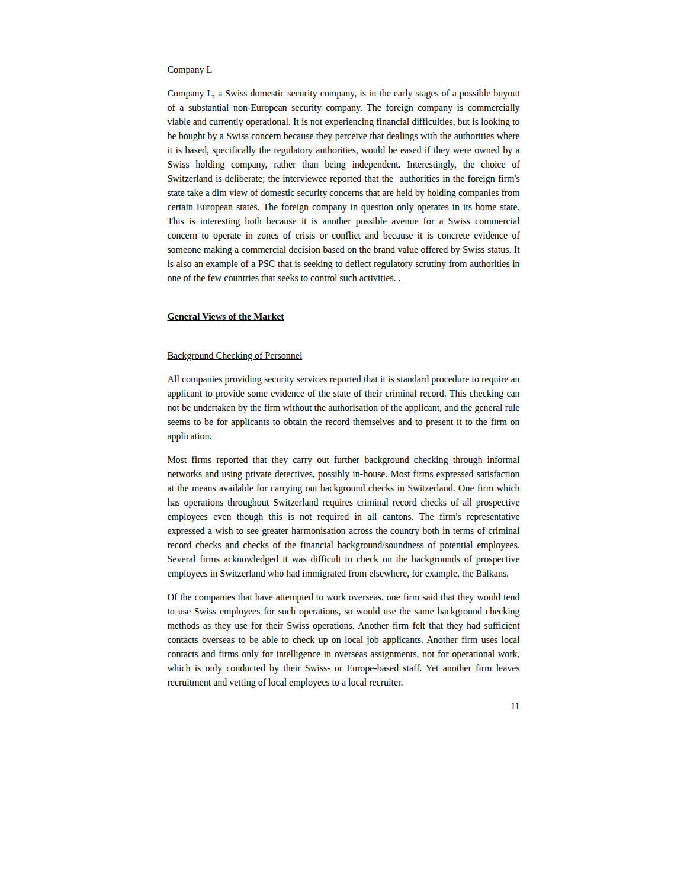Company L
Company L, a Swiss domestic security company, is in the early stages of a possible buyout of a substantial non-European security company. The foreign company is commercially viable and currently operational. It is not experiencing financial difficulties, but is looking to be bought by a Swiss concern because they perceive that dealings with the authorities where it is based, specifically the regulatory authorities, would be eased if they were owned by a Swiss holding company, rather than being independent. Interestingly, the choice of Switzerland is deliberate; the interviewee reported that the authorities in the foreign firm's state take a dim view of domestic security concerns that are held by holding companies from certain European states. The foreign company in question only operates in its home state. This is interesting both because it is another possible avenue for a Swiss commercial concern to operate in zones of crisis or conflict and because it is concrete evidence of someone making a commercial decision based on the brand value offered by Swiss status. It is also an example of a PSC that is seeking to deflect regulatory scrutiny from authorities in one of the few countries that seeks to control such activities. .
General Views of the Market
Background Checking of Personnel
All companies providing security services reported that it is standard procedure to require an applicant to provide some evidence of the state of their criminal record. This checking can not be undertaken by the firm without the authorisation of the applicant, and the general rule seems to be for applicants to obtain the record themselves and to present it to the firm on application.
Most firms reported that they carry out further background checking through informal networks and using private detectives, possibly in-house. Most firms expressed satisfaction at the means available for carrying out background checks in Switzerland. One firm which has operations throughout Switzerland requires criminal record checks of all prospective employees even though this is not required in all cantons. The firm's representative expressed a wish to see greater harmonisation across the country both in terms of criminal record checks and checks of the financial background/soundness of potential employees. Several firms acknowledged it was difficult to check on the backgrounds of prospective employees in Switzerland who had immigrated from elsewhere, for example, the Balkans.
Of the companies that have attempted to work overseas, one firm said that they would tend to use Swiss employees for such operations, so would use the same background checking methods as they use for their Swiss operations. Another firm felt that they had sufficient contacts overseas to be able to check up on local job applicants. Another firm uses local contacts and firms only for intelligence in overseas assignments, not for operational work, which is only conducted by their Swiss- or Europe-based staff. Yet another firm leaves recruitment and vetting of local employees to a local recruiter.
11